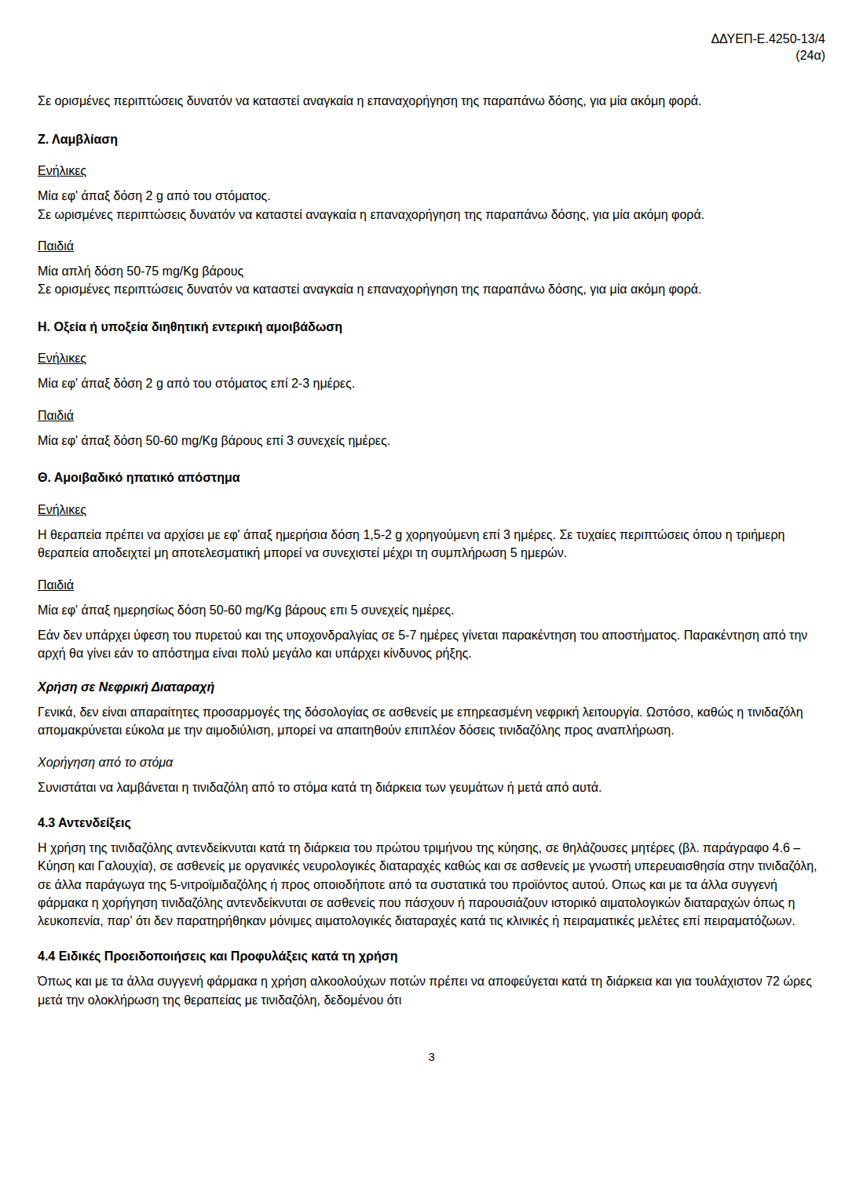ΔΔΥΕΠ-Ε.4250-13/4 (24α)
Σε ορισμένες περιπτώσεις δυνατόν να καταστεί αναγκαία η επαναχορήγηση της παραπάνω δόσης, για μία ακόμη φορά.
Ζ. Λαμβλίαση
Ενήλικες
Μία εφ' άπαξ δόση 2 g από του στόματος.
Σε ωρισμένες περιπτώσεις δυνατόν να καταστεί αναγκαία η επαναχορήγηση της παραπάνω δόσης, για μία ακόμη φορά.
Παιδιά
Μία απλή δόση 50-75 mg/Kg βάρους
Σε ορισμένες περιπτώσεις δυνατόν να καταστεί αναγκαία η επαναχορήγηση της παραπάνω δόσης, για μία ακόμη φορά.
Η. Οξεία ή υποξεία διηθητική εντερική αμοιβάδωση
Ενήλικες
Μία εφ' άπαξ δόση 2 g από του στόματος επί 2-3 ημέρες.
Παιδιά
Μία εφ' άπαξ δόση 50-60 mg/Kg βάρους επί 3 συνεχείς ημέρες.
Θ. Αμοιβαδικό ηπατικό απόστημα
Ενήλικες
Η θεραπεία πρέπει να αρχίσει με εφ' άπαξ ημερήσια δόση 1,5-2 g χορηγούμενη επί 3 ημέρες. Σε τυχαίες περιπτώσεις όπου η τριήμερη θεραπεία αποδειχτεί μη αποτελεσματική μπορεί να συνεχιστεί μέχρι τη συμπλήρωση 5 ημερών.
Παιδιά
Μία εφ' άπαξ ημερησίως δόση 50-60 mg/Kg βάρους επι 5 συνεχείς ημέρες.
Εάν δεν υπάρχει ύφεση του πυρετού και της υποχονδραλγίας σε 5-7 ημέρες γίνεται παρακέντηση του αποστήματος. Παρακέντηση από την αρχή θα γίνει εάν το απόστημα είναι πολύ μεγάλο και υπάρχει κίνδυνος ρήξης.
Χρήση σε Νεφρική Διαταραχή
Γενικά, δεν είναι απαραίτητες προσαρμογές της δόσολογίας σε ασθενείς με επηρεασμένη νεφρική λειτουργία. Ωστόσο, καθώς η τινιδαζόλη απομακρύνεται εύκολα με την αιμοδιύλιση, μπορεί να απαιτηθούν επιπλέον δόσεις τινιδαζόλης προς αναπλήρωση.
Χορήγηση από το στόμα
Συνιστάται να λαμβάνεται η τινιδαζόλη από το στόμα κατά τη διάρκεια των γευμάτων ή μετά από αυτά.
4.3 Αντενδείξεις
Η χρήση της τινιδαζόλης αντενδείκνυται κατά τη διάρκεια του πρώτου τριμήνου της κύησης, σε θηλάζουσες μητέρες (βλ. παράγραφο 4.6 – Κύηση και Γαλουχία), σε ασθενείς με οργανικές νευρολογικές διαταραχές καθώς και σε ασθενείς με γνωστή υπερευαισθησία στην τινιδαζόλη, σε άλλα παράγωγα της 5-νιτροϊμιδαζόλης ή προς οποιοδήποτε από τα συστατικά του προϊόντος αυτού. Οπως και με τα άλλα συγγενή φάρμακα η χορήγηση τινιδαζόλης αντενδείκνυται σε ασθενείς που πάσχουν ή παρουσιάζουν ιστορικό αιματολογικών διαταραχών όπως η λευκοπενία, παρ' ότι δεν παρατηρήθηκαν μόνιμες αιματολογικές διαταραχές κατά τις κλινικές ή πειραματικές μελέτες επί πειραματόζωων.
4.4 Ειδικές Προειδοποιήσεις και Προφυλάξεις κατά τη χρήση
Όπως και με τα άλλα συγγενή φάρμακα η χρήση αλκοολούχων ποτών πρέπει να αποφεύγεται κατά τη διάρκεια και για τουλάχιστον 72 ώρες μετά την ολοκλήρωση της θεραπείας με τινιδαζόλη, δεδομένου ότι
3